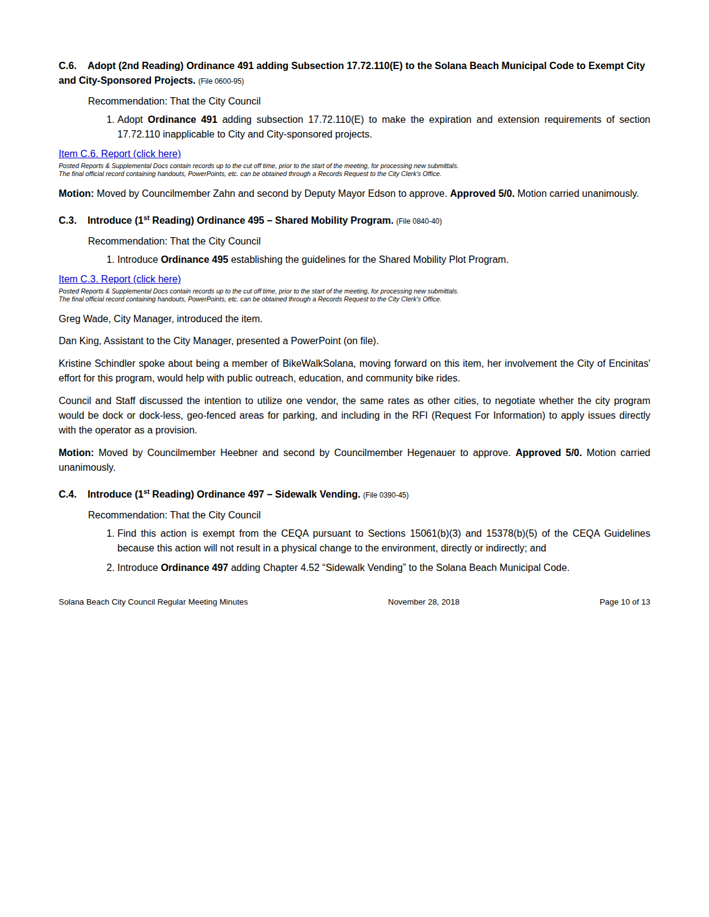C.6. Adopt (2nd Reading) Ordinance 491 adding Subsection 17.72.110(E) to the Solana Beach Municipal Code to Exempt City and City-Sponsored Projects. (File 0600-95)
Recommendation: That the City Council
Adopt Ordinance 491 adding subsection 17.72.110(E) to make the expiration and extension requirements of section 17.72.110 inapplicable to City and City-sponsored projects.
Item C.6. Report (click here)
Posted Reports & Supplemental Docs contain records up to the cut off time, prior to the start of the meeting, for processing new submittals.
The final official record containing handouts, PowerPoints, etc. can be obtained through a Records Request to the City Clerk's Office.
Motion: Moved by Councilmember Zahn and second by Deputy Mayor Edson to approve. Approved 5/0. Motion carried unanimously.
C.3. Introduce (1st Reading) Ordinance 495 – Shared Mobility Program. (File 0840-40)
Recommendation: That the City Council
Introduce Ordinance 495 establishing the guidelines for the Shared Mobility Plot Program.
Item C.3. Report (click here)
Posted Reports & Supplemental Docs contain records up to the cut off time, prior to the start of the meeting, for processing new submittals.
The final official record containing handouts, PowerPoints, etc. can be obtained through a Records Request to the City Clerk's Office.
Greg Wade, City Manager, introduced the item.
Dan King, Assistant to the City Manager, presented a PowerPoint (on file).
Kristine Schindler spoke about being a member of BikeWalkSolana, moving forward on this item, her involvement the City of Encinitas' effort for this program, would help with public outreach, education, and community bike rides.
Council and Staff discussed the intention to utilize one vendor, the same rates as other cities, to negotiate whether the city program would be dock or dock-less, geo-fenced areas for parking, and including in the RFI (Request For Information) to apply issues directly with the operator as a provision.
Motion: Moved by Councilmember Heebner and second by Councilmember Hegenauer to approve. Approved 5/0. Motion carried unanimously.
C.4. Introduce (1st Reading) Ordinance 497 – Sidewalk Vending. (File 0390-45)
Recommendation: That the City Council
Find this action is exempt from the CEQA pursuant to Sections 15061(b)(3) and 15378(b)(5) of the CEQA Guidelines because this action will not result in a physical change to the environment, directly or indirectly; and
Introduce Ordinance 497 adding Chapter 4.52 “Sidewalk Vending” to the Solana Beach Municipal Code.
Solana Beach City Council Regular Meeting Minutes November 28, 2018 Page 10 of 13